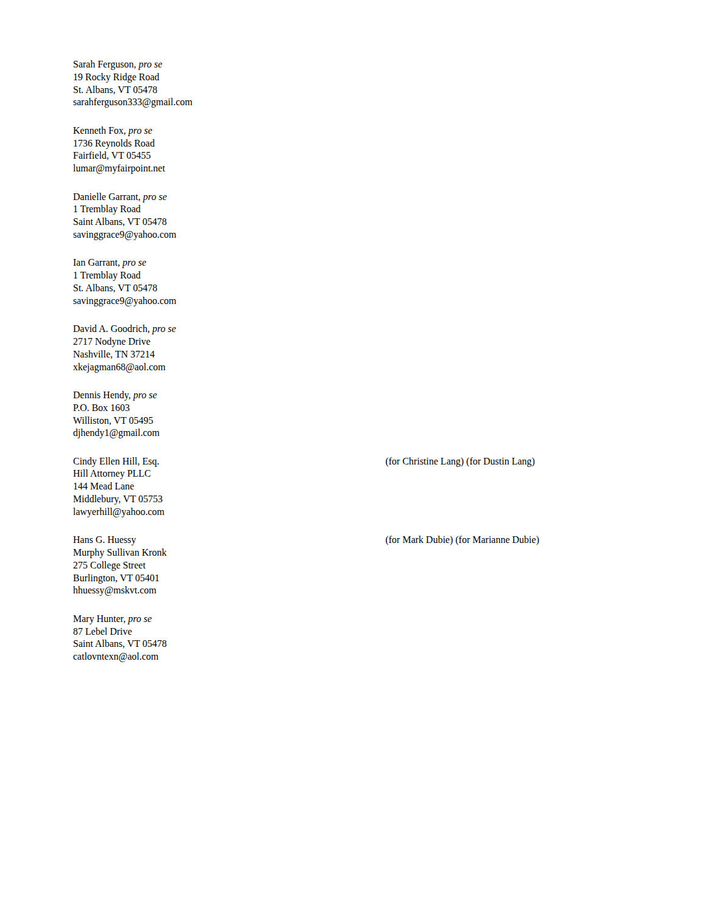Sarah Ferguson, pro se
19 Rocky Ridge Road
St. Albans, VT 05478
sarahferguson333@gmail.com
Kenneth Fox, pro se
1736 Reynolds Road
Fairfield, VT 05455
lumar@myfairpoint.net
Danielle Garrant, pro se
1 Tremblay Road
Saint Albans, VT 05478
savinggrace9@yahoo.com
Ian Garrant, pro se
1 Tremblay Road
St. Albans, VT 05478
savinggrace9@yahoo.com
David A. Goodrich, pro se
2717 Nodyne Drive
Nashville, TN 37214
xkejagman68@aol.com
Dennis Hendy, pro se
P.O. Box 1603
Williston, VT 05495
djhendy1@gmail.com
Cindy Ellen Hill, Esq.
Hill Attorney PLLC
144 Mead Lane
Middlebury, VT 05753
lawyerhill@yahoo.com
(for Christine Lang) (for Dustin Lang)
Hans G. Huessy
Murphy Sullivan Kronk
275 College Street
Burlington, VT 05401
hhuessy@mskvt.com
(for Mark Dubie) (for Marianne Dubie)
Mary Hunter, pro se
87 Lebel Drive
Saint Albans, VT 05478
catlovntexn@aol.com